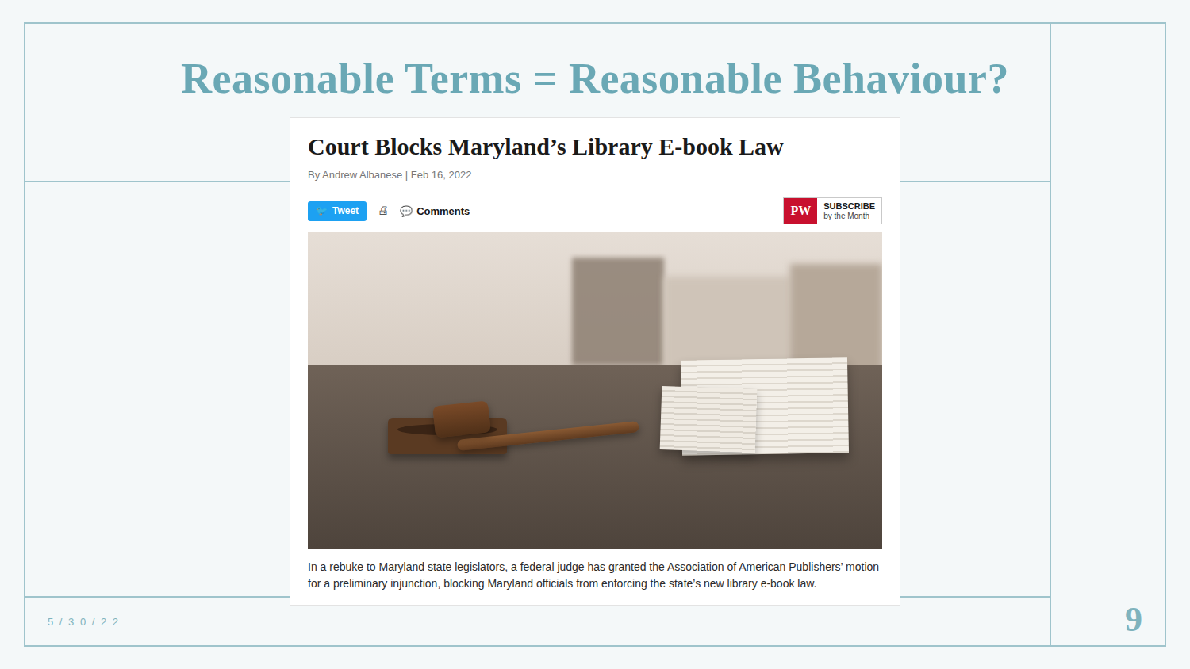Reasonable Terms = Reasonable Behaviour?
Court Blocks Maryland’s Library E-book Law
By Andrew Albanese | Feb 16, 2022
🐦 Tweet 🖨 💬 Comments
PW
SUBSCRIBE by the Month
In a rebuke to Maryland state legislators, a federal judge has granted the Association of American Publishers’ motion for a preliminary injunction, blocking Maryland officials from enforcing the state’s new library e-book law.
5 / 3 0 / 2 2
9